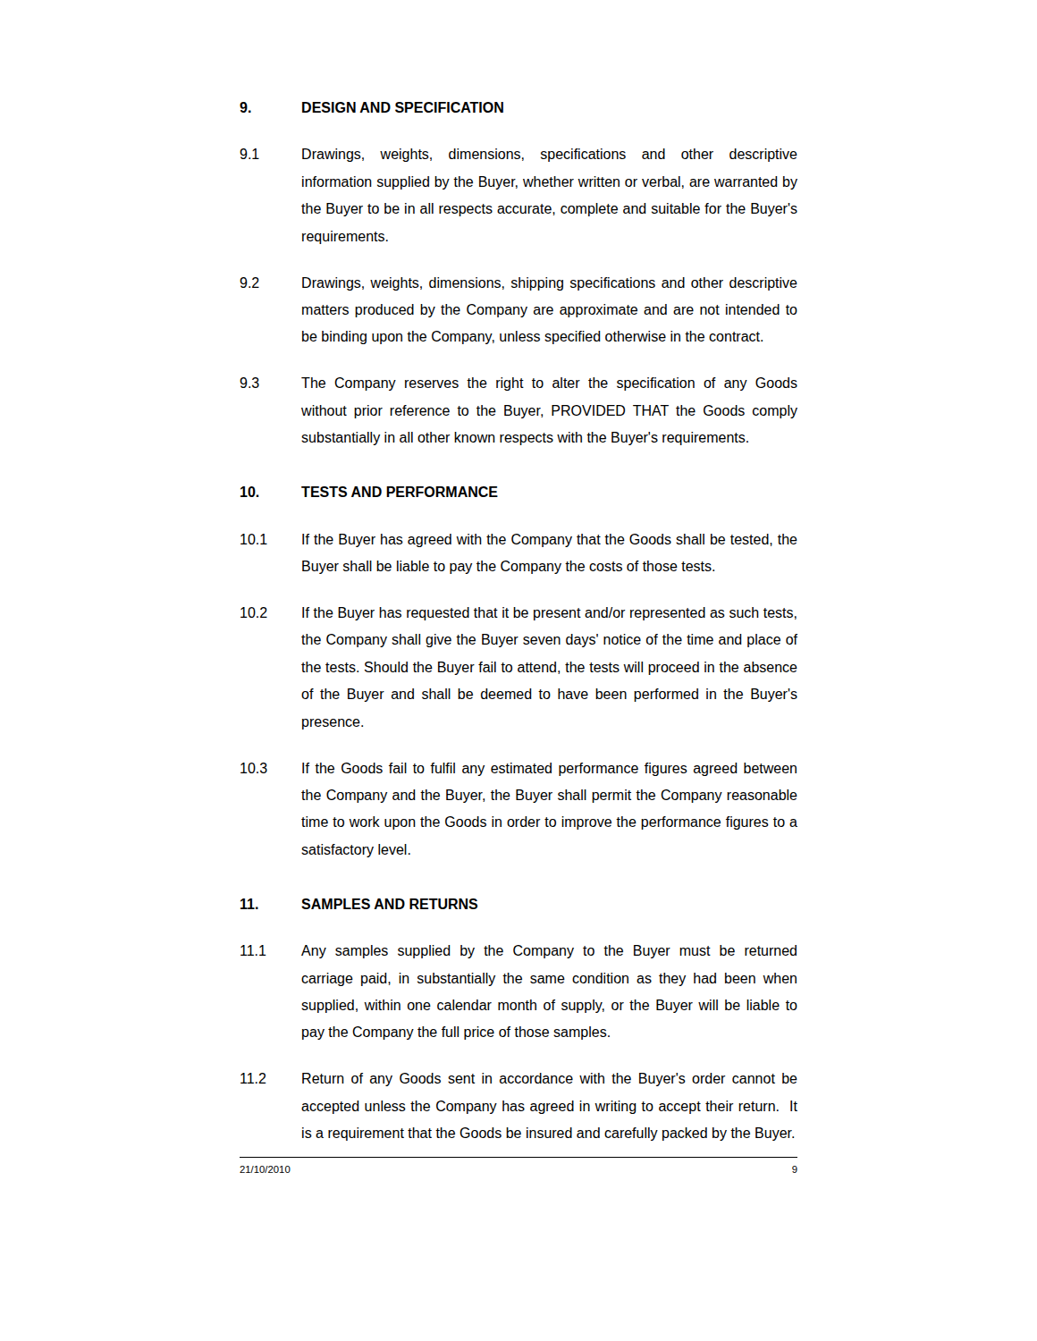9.
DESIGN AND SPECIFICATION
9.1
Drawings, weights, dimensions, specifications and other descriptive information supplied by the Buyer, whether written or verbal, are warranted by the Buyer to be in all respects accurate, complete and suitable for the Buyer's requirements.
9.2
Drawings, weights, dimensions, shipping specifications and other descriptive matters produced by the Company are approximate and are not intended to be binding upon the Company, unless specified otherwise in the contract.
9.3
The Company reserves the right to alter the specification of any Goods without prior reference to the Buyer, PROVIDED THAT the Goods comply substantially in all other known respects with the Buyer's requirements.
10.
TESTS AND PERFORMANCE
10.1
If the Buyer has agreed with the Company that the Goods shall be tested, the Buyer shall be liable to pay the Company the costs of those tests.
10.2
If the Buyer has requested that it be present and/or represented as such tests, the Company shall give the Buyer seven days' notice of the time and place of the tests. Should the Buyer fail to attend, the tests will proceed in the absence of the Buyer and shall be deemed to have been performed in the Buyer's presence.
10.3
If the Goods fail to fulfil any estimated performance figures agreed between the Company and the Buyer, the Buyer shall permit the Company reasonable time to work upon the Goods in order to improve the performance figures to a satisfactory level.
11.
SAMPLES AND RETURNS
11.1
Any samples supplied by the Company to the Buyer must be returned carriage paid, in substantially the same condition as they had been when supplied, within one calendar month of supply, or the Buyer will be liable to pay the Company the full price of those samples.
11.2
Return of any Goods sent in accordance with the Buyer's order cannot be accepted unless the Company has agreed in writing to accept their return. It is a requirement that the Goods be insured and carefully packed by the Buyer.
21/10/2010 9